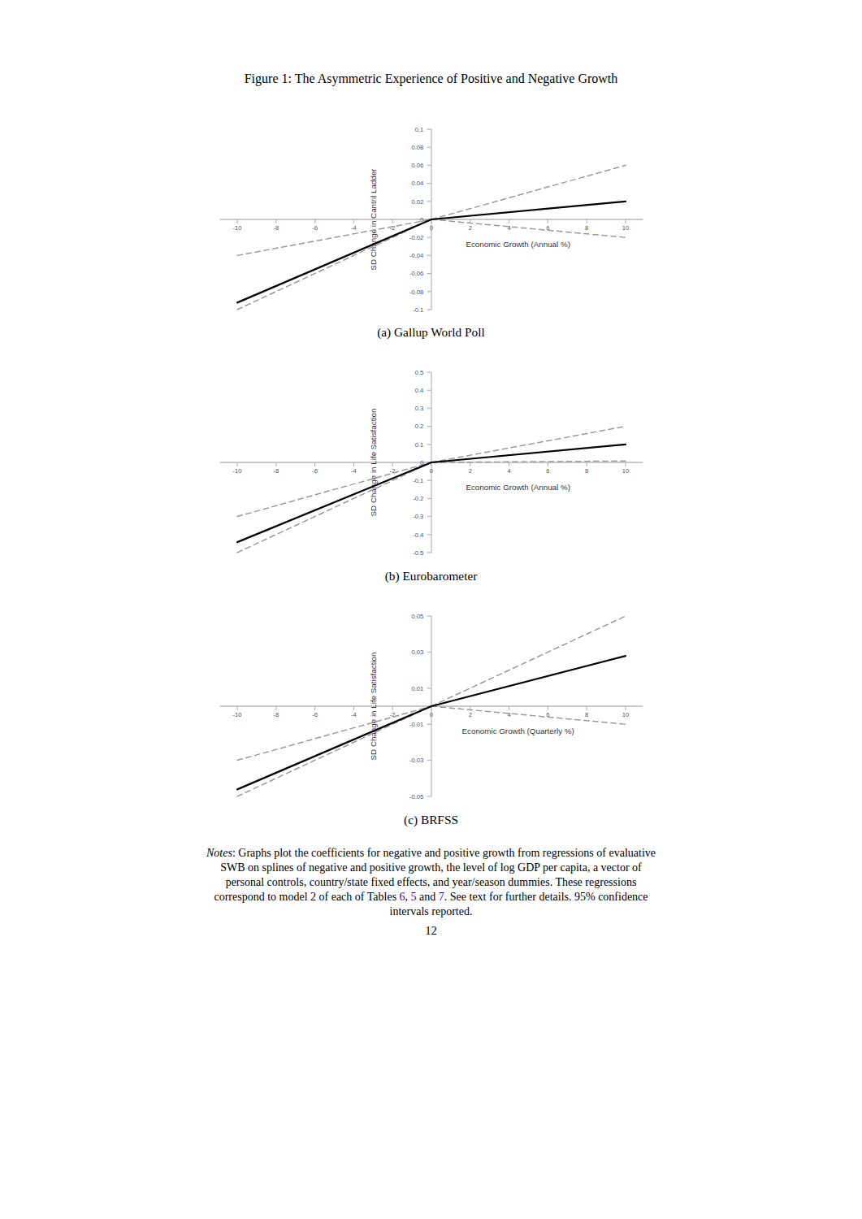Figure 1: The Asymmetric Experience of Positive and Negative Growth
0.1 0.08 0.06 0.04 0.02 0 -0.02 -0.04 -0.06 -0.08 -0.1 -10 -8 -6 -4 -2 0 2 4 6 8 10 Economic Growth (Annual %) SD Change in Cantril Ladder
(a) Gallup World Poll
0.5 0.4 0.3 0.2 0.1 0 -0.1 -0.2 -0.3 -0.4 -0.5 -10 -8 -6 -4 -2 0 2 4 6 8 10 Economic Growth (Annual %) SD Change in Life Satisfaction
(b) Eurobarometer
0.05 0.03 0.01 -0.01 -0.03 -0.05 -10 -8 -6 -4 -2 0 2 4 6 8 10 Economic Growth (Quarterly %) SD Change in Life Satisfaction
(c) BRFSS
Notes: Graphs plot the coefficients for negative and positive growth from regressions of evaluative SWB on splines of negative and positive growth, the level of log GDP per capita, a vector of personal controls, country/state fixed effects, and year/season dummies. These regressions correspond to model 2 of each of Tables 6, 5 and 7. See text for further details. 95% confidence intervals reported.
12